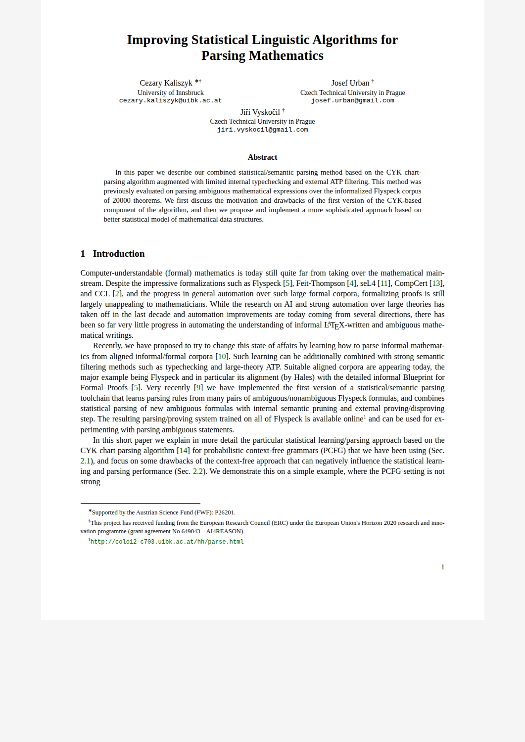Improving Statistical Linguistic Algorithms for
Parsing Mathematics
| Cezary Kaliszyk ∗† | Josef Urban † |
| University of Innsbruck | Czech Technical University in Prague |
| cezary.kaliszyk@uibk.ac.at | josef.urban@gmail.com |
Jiří Vyskočil †
Czech Technical University in Prague
jiri.vyskocil@gmail.com
Abstract
In this paper we describe our combined statistical/semantic parsing method based on the CYK chart-parsing algorithm augmented with limited internal typechecking and external ATP filtering. This method was previously evaluated on parsing ambiguous mathematical expressions over the informalized Flyspeck corpus of 20000 theorems. We first discuss the motivation and drawbacks of the first version of the CYK-based component of the algorithm, and then we propose and implement a more sophisticated approach based on better statistical model of mathematical data structures.
1 Introduction
Computer-understandable (formal) mathematics is today still quite far from taking over the mathematical mainstream. Despite the impressive formalizations such as Flyspeck [5], Feit-Thompson [4], seL4 [11], CompCert [13], and CCL [2], and the progress in general automation over such large formal corpora, formalizing proofs is still largely unappealing to mathematicians. While the research on AI and strong automation over large theories has taken off in the last decade and automation improvements are today coming from several directions, there has been so far very little progress in automating the understanding of informal LATEX-written and ambiguous mathematical writings.
Recently, we have proposed to try to change this state of affairs by learning how to parse informal mathematics from aligned informal/formal corpora [10]. Such learning can be additionally combined with strong semantic filtering methods such as typechecking and large-theory ATP. Suitable aligned corpora are appearing today, the major example being Flyspeck and in particular its alignment (by Hales) with the detailed informal Blueprint for Formal Proofs [5]. Very recently [9] we have implemented the first version of a statistical/semantic parsing toolchain that learns parsing rules from many pairs of ambiguous/nonambiguous Flyspeck formulas, and combines statistical parsing of new ambiguous formulas with internal semantic pruning and external proving/disproving step. The resulting parsing/proving system trained on all of Flyspeck is available online1 and can be used for experimenting with parsing ambiguous statements.
In this short paper we explain in more detail the particular statistical learning/parsing approach based on the CYK chart parsing algorithm [14] for probabilistic context-free grammars (PCFG) that we have been using (Sec. 2.1), and focus on some drawbacks of the context-free approach that can negatively influence the statistical learning and parsing performance (Sec. 2.2). We demonstrate this on a simple example, where the PCFG setting is not strong
∗Supported by the Austrian Science Fund (FWF): P26201.
†This project has received funding from the European Research Council (ERC) under the European Union's Horizon 2020 research and innovation programme (grant agreement No 649043 – AI4REASON).
1 http://colo12-c703.uibk.ac.at/hh/parse.html
1